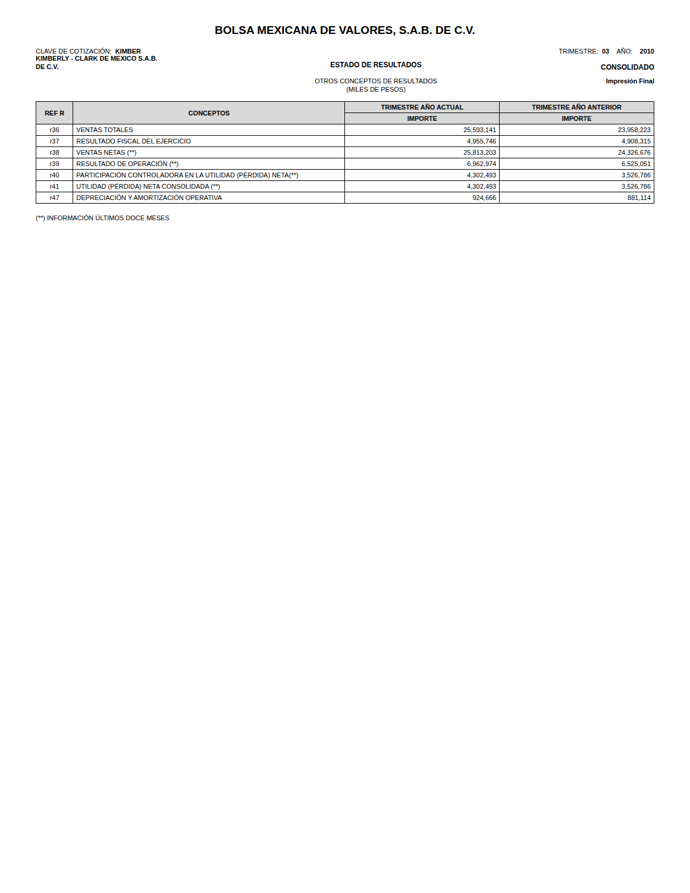BOLSA MEXICANA DE VALORES, S.A.B. DE C.V.
| CLAVE DE COTIZACIÓN: KIMBER | | TRIMESTRE: 03 AÑO: 2010 |
| KIMBERLY - CLARK DE MEXICO S.A.B. DE C.V. | ESTADO DE RESULTADOS | CONSOLIDADO |
| | OTROS CONCEPTOS DE RESULTADOS (MILES DE PESOS) | Impresión Final |
| REF R | CONCEPTOS | TRIMESTRE AÑO ACTUAL | TRIMESTRE AÑO ANTERIOR |
| --- | --- | --- | --- |
| IMPORTE | IMPORTE |
| r36 | VENTAS TOTALES | 25,593,141 | 23,958,223 |
| r37 | RESULTADO FISCAL DEL EJERCICIO | 4,955,746 | 4,908,315 |
| r38 | VENTAS NETAS (**) | 25,813,203 | 24,326,676 |
| r39 | RESULTADO DE OPERACIÓN (**) | 6,962,974 | 6,525,051 |
| r40 | PARTICIPACIÓN CONTROLADORA EN LA UTILIDAD (PÉRDIDA) NETA(**) | 4,302,493 | 3,526,786 |
| r41 | UTILIDAD (PÉRDIDA) NETA CONSOLIDADA (**) | 4,302,493 | 3,526,786 |
| r47 | DEPRECIACIÓN Y AMORTIZACIÓN OPERATIVA | 924,666 | 881,114 |
(**) INFORMACIÓN ÚLTIMOS DOCE MESES